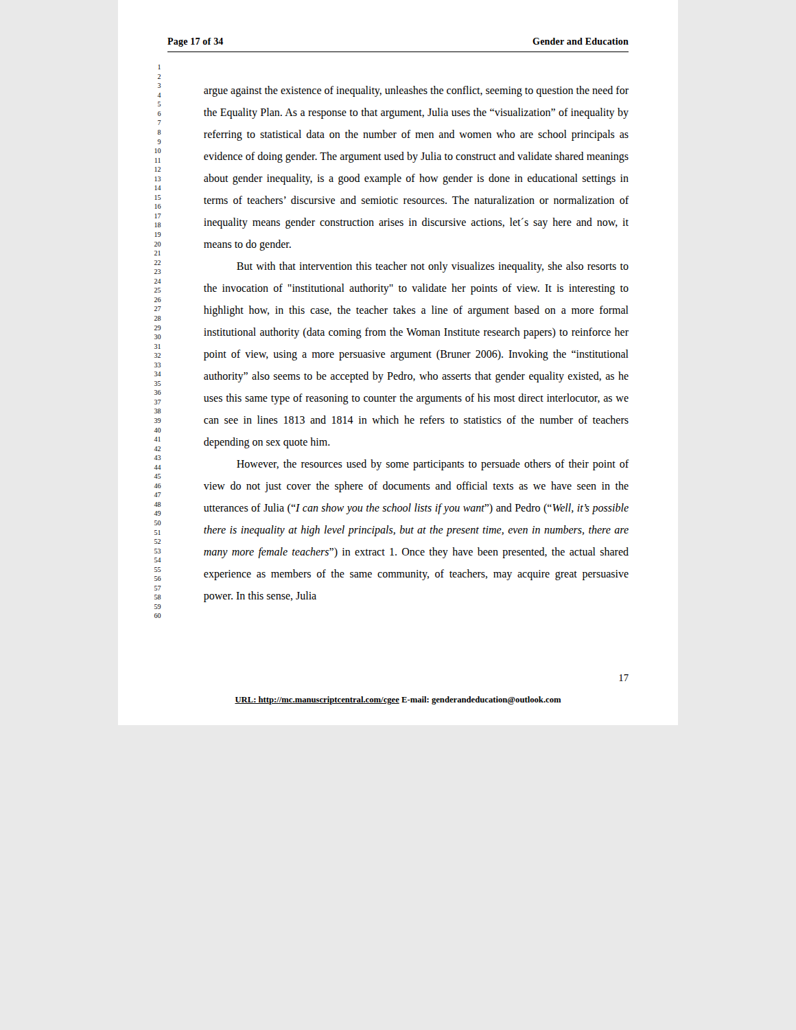Page 17 of 34 Gender and Education
1
2
3
4
5
6
7
8
9
10
11
12
13
14
15
16
17
18
19
20
21
22
23
24
25
26
27
28
29
30
31
32
33
34
35
36
37
38
39
40
41
42
43
44
45
46
47
48
49
50
51
52
53
54
55
56
57
58
59
60
argue against the existence of inequality, unleashes the conflict, seeming to question the need for the Equality Plan. As a response to that argument, Julia uses the “visualization” of inequality by referring to statistical data on the number of men and women who are school principals as evidence of doing gender. The argument used by Julia to construct and validate shared meanings about gender inequality, is a good example of how gender is done in educational settings in terms of teachers’ discursive and semiotic resources. The naturalization or normalization of inequality means gender construction arises in discursive actions, let´s say here and now, it means to do gender.
But with that intervention this teacher not only visualizes inequality, she also resorts to the invocation of "institutional authority" to validate her points of view. It is interesting to highlight how, in this case, the teacher takes a line of argument based on a more formal institutional authority (data coming from the Woman Institute research papers) to reinforce her point of view, using a more persuasive argument (Bruner 2006). Invoking the “institutional authority” also seems to be accepted by Pedro, who asserts that gender equality existed, as he uses this same type of reasoning to counter the arguments of his most direct interlocutor, as we can see in lines 1813 and 1814 in which he refers to statistics of the number of teachers depending on sex quote him.
However, the resources used by some participants to persuade others of their point of view do not just cover the sphere of documents and official texts as we have seen in the utterances of Julia (“I can show you the school lists if you want”) and Pedro (“Well, it’s possible there is inequality at high level principals, but at the present time, even in numbers, there are many more female teachers”) in extract 1. Once they have been presented, the actual shared experience as members of the same community, of teachers, may acquire great persuasive power. In this sense, Julia
17
URL: http://mc.manuscriptcentral.com/cgee E-mail: genderandeducation@outlook.com